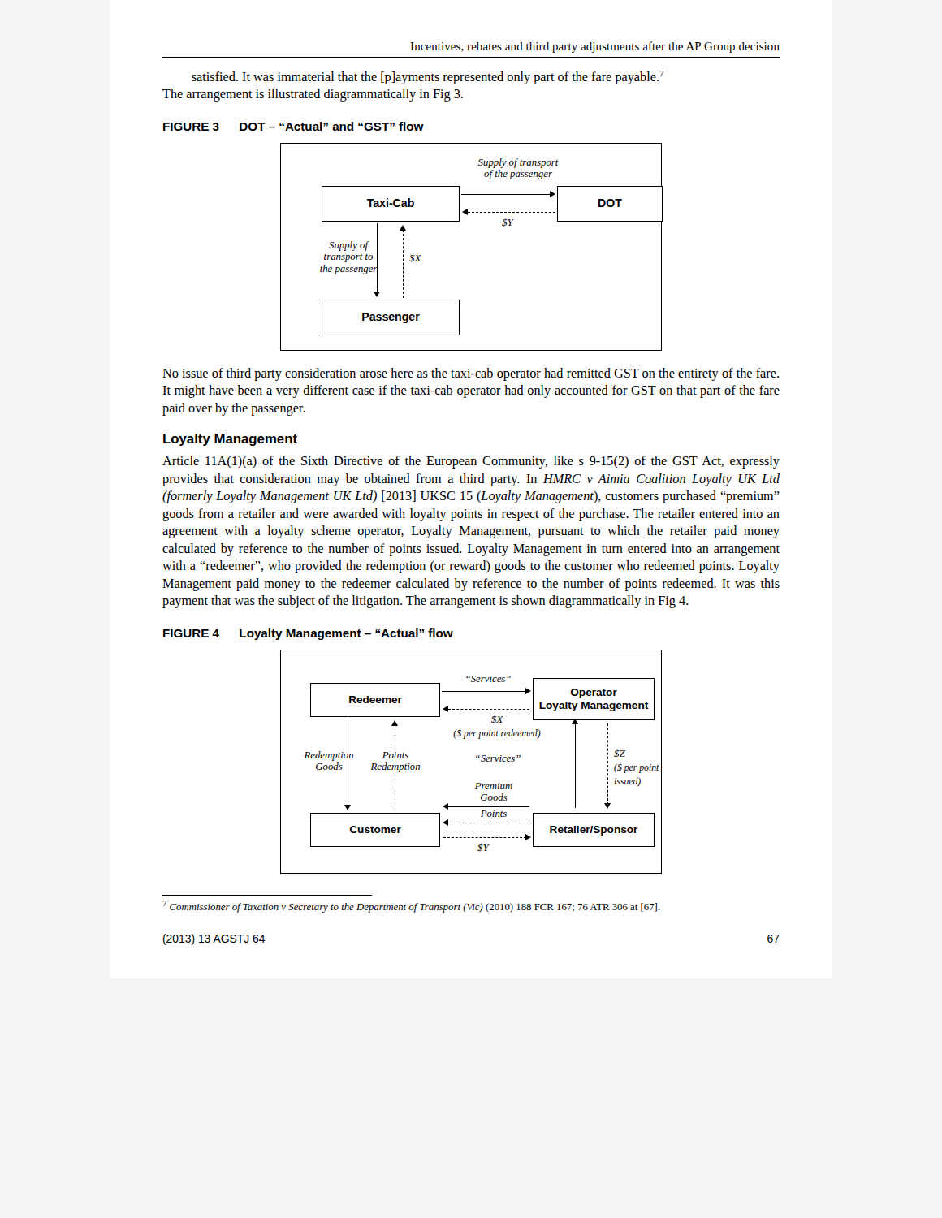Incentives, rebates and third party adjustments after the AP Group decision
satisfied. It was immaterial that the [p]ayments represented only part of the fare payable.7
The arrangement is illustrated diagrammatically in Fig 3.
FIGURE 3 DOT – “Actual” and “GST” flow
Taxi-Cab
DOT
Passenger
Supply of transport
of the passenger
$Y
Supply of
transport to
the passenger
$X
No issue of third party consideration arose here as the taxi-cab operator had remitted GST on the entirety of the fare. It might have been a very different case if the taxi-cab operator had only accounted for GST on that part of the fare paid over by the passenger.
Loyalty Management
Article 11A(1)(a) of the Sixth Directive of the European Community, like s 9-15(2) of the GST Act, expressly provides that consideration may be obtained from a third party. In HMRC v Aimia Coalition Loyalty UK Ltd (formerly Loyalty Management UK Ltd) [2013] UKSC 15 (Loyalty Management), customers purchased “premium” goods from a retailer and were awarded with loyalty points in respect of the purchase. The retailer entered into an agreement with a loyalty scheme operator, Loyalty Management, pursuant to which the retailer paid money calculated by reference to the number of points issued. Loyalty Management in turn entered into an arrangement with a “redeemer”, who provided the redemption (or reward) goods to the customer who redeemed points. Loyalty Management paid money to the redeemer calculated by reference to the number of points redeemed. It was this payment that was the subject of the litigation. The arrangement is shown diagrammatically in Fig 4.
FIGURE 4 Loyalty Management – “Actual” flow
Redeemer
Operator
Loyalty Management
Customer
Retailer/Sponsor
“Services”
$X
($ per point redeemed)
Redemption
Goods
Points
Redemption
“Services”
$Z
($ per point
issued)
Premium
Goods
Points
$Y
7 Commissioner of Taxation v Secretary to the Department of Transport (Vic) (2010) 188 FCR 167; 76 ATR 306 at [67].
(2013) 13 AGSTJ 64 67